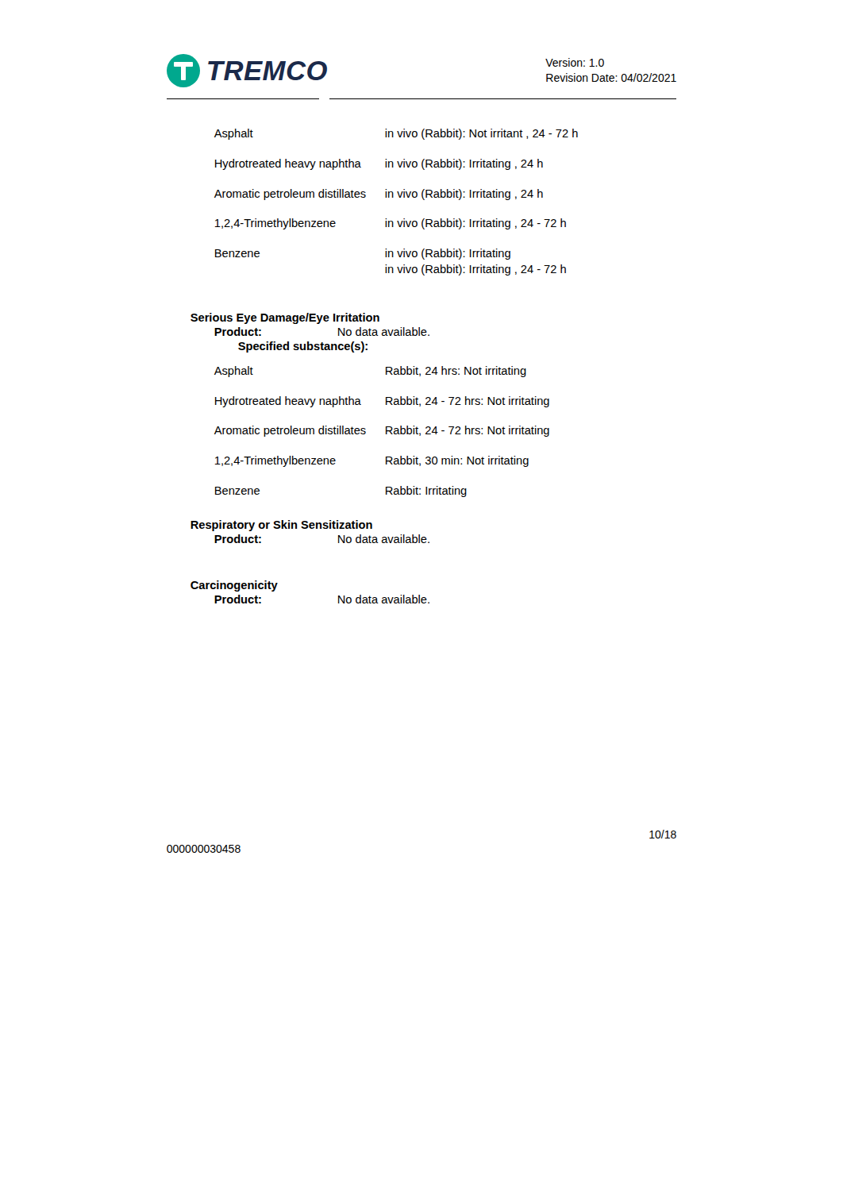TREMCO
Version: 1.0
Revision Date: 04/02/2021
| Asphalt | in vivo (Rabbit): Not irritant , 24 - 72 h |
| Hydrotreated heavy naphtha | in vivo (Rabbit): Irritating , 24 h |
| Aromatic petroleum distillates | in vivo (Rabbit): Irritating , 24 h |
| 1,2,4-Trimethylbenzene | in vivo (Rabbit): Irritating , 24 - 72 h |
| Benzene | in vivo (Rabbit): Irritating in vivo (Rabbit): Irritating , 24 - 72 h |
Serious Eye Damage/Eye Irritation
Product:
No data available.
Specified substance(s):
| Asphalt | Rabbit, 24 hrs: Not irritating |
| Hydrotreated heavy naphtha | Rabbit, 24 - 72 hrs: Not irritating |
| Aromatic petroleum distillates | Rabbit, 24 - 72 hrs: Not irritating |
| 1,2,4-Trimethylbenzene | Rabbit, 30 min: Not irritating |
| Benzene | Rabbit: Irritating |
Respiratory or Skin Sensitization
Product:
No data available.
Carcinogenicity
Product:
No data available.
10/18
000000030458